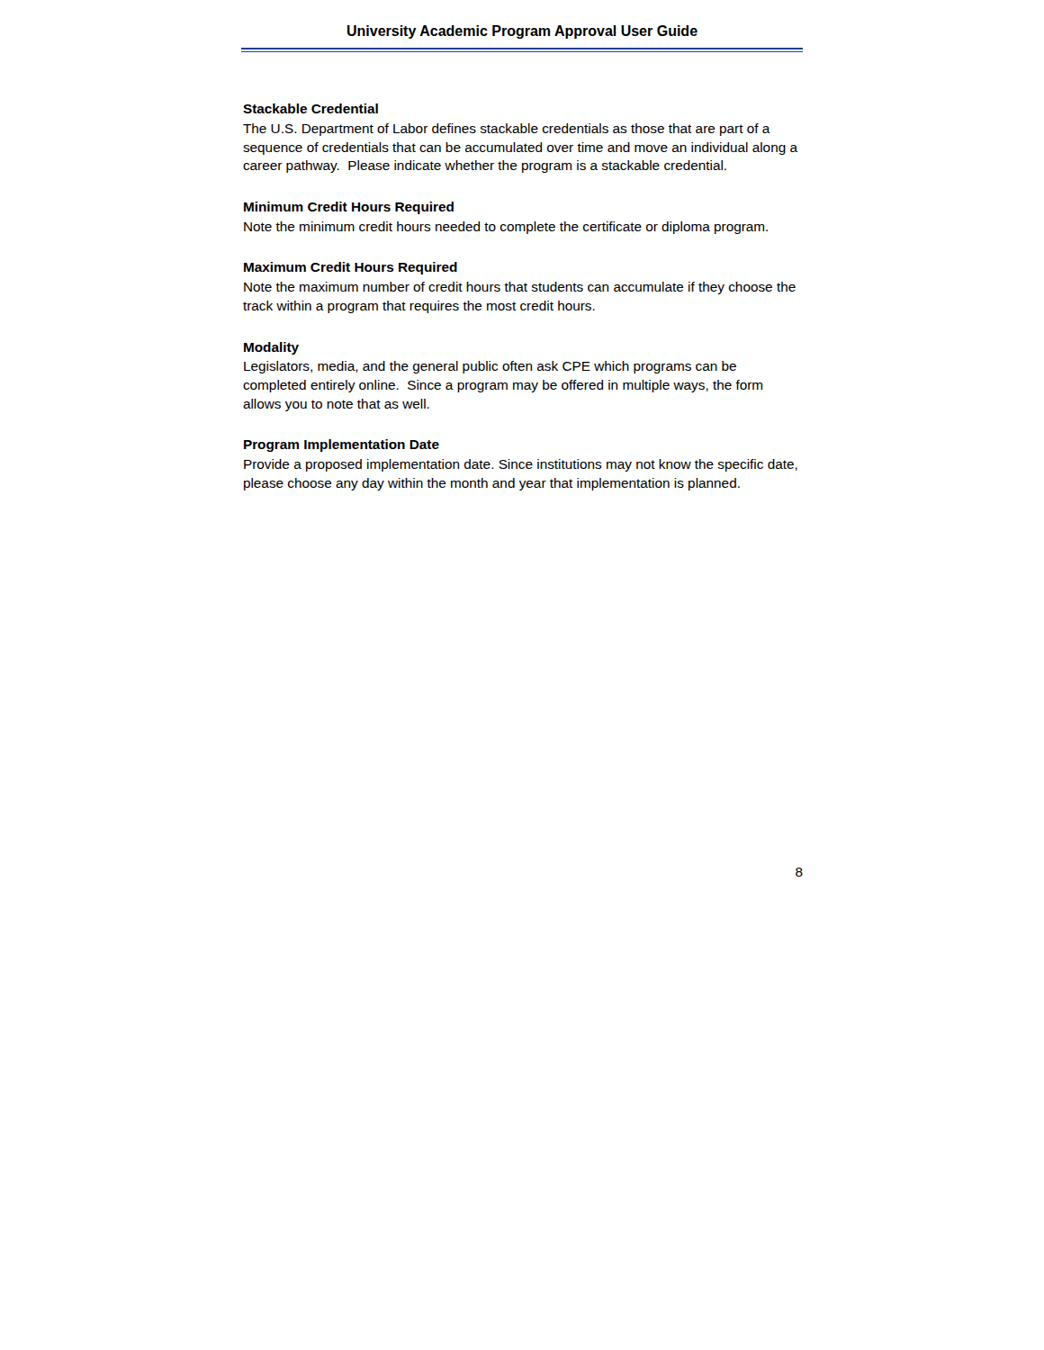University Academic Program Approval User Guide
Stackable Credential
The U.S. Department of Labor defines stackable credentials as those that are part of a sequence of credentials that can be accumulated over time and move an individual along a career pathway. Please indicate whether the program is a stackable credential.
Minimum Credit Hours Required
Note the minimum credit hours needed to complete the certificate or diploma program.
Maximum Credit Hours Required
Note the maximum number of credit hours that students can accumulate if they choose the track within a program that requires the most credit hours.
Modality
Legislators, media, and the general public often ask CPE which programs can be completed entirely online. Since a program may be offered in multiple ways, the form allows you to note that as well.
Program Implementation Date
Provide a proposed implementation date. Since institutions may not know the specific date, please choose any day within the month and year that implementation is planned.
8